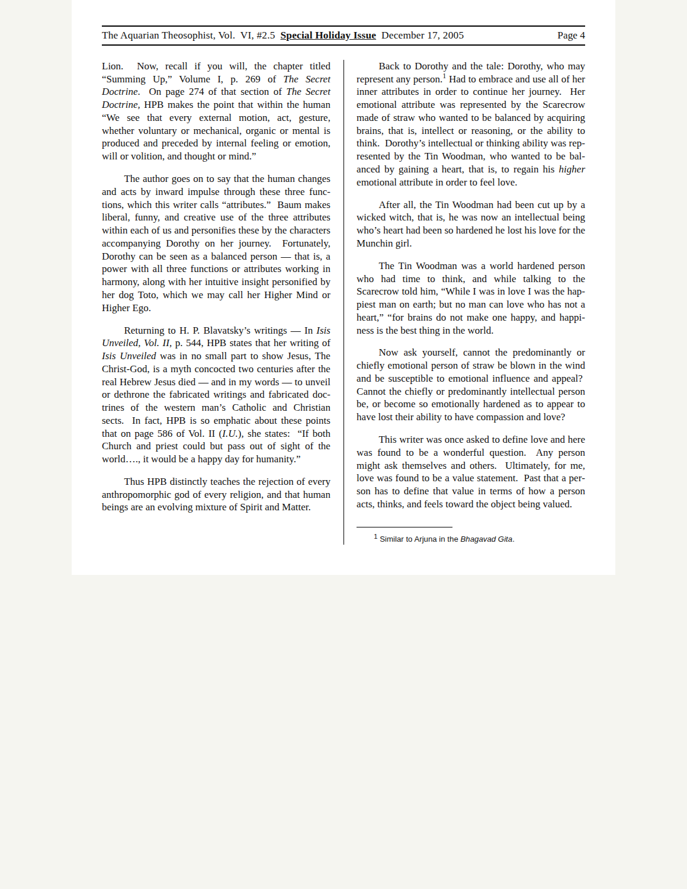The Aquarian Theosophist, Vol. VI, #2.5 Special Holiday Issue December 17, 2005 Page 4
Lion. Now, recall if you will, the chapter titled “Summing Up,” Volume I, p. 269 of The Secret Doctrine. On page 274 of that section of The Secret Doctrine, HPB makes the point that within the human “We see that every external motion, act, gesture, whether voluntary or mechanical, organic or mental is produced and preceded by internal feeling or emotion, will or volition, and thought or mind.”
The author goes on to say that the human changes and acts by inward impulse through these three functions, which this writer calls “attributes.” Baum makes liberal, funny, and creative use of the three attributes within each of us and personifies these by the characters accompanying Dorothy on her journey. Fortunately, Dorothy can be seen as a balanced person — that is, a power with all three functions or attributes working in harmony, along with her intuitive insight personified by her dog Toto, which we may call her Higher Mind or Higher Ego.
Returning to H. P. Blavatsky’s writings — In Isis Unveiled, Vol. II, p. 544, HPB states that her writing of Isis Unveiled was in no small part to show Jesus, The Christ-God, is a myth concocted two centuries after the real Hebrew Jesus died — and in my words — to unveil or dethrone the fabricated writings and fabricated doctrines of the western man’s Catholic and Christian sects. In fact, HPB is so emphatic about these points that on page 586 of Vol. II (I.U.), she states: “If both Church and priest could but pass out of sight of the world…., it would be a happy day for humanity.”
Thus HPB distinctly teaches the rejection of every anthropomorphic god of every religion, and that human beings are an evolving mixture of Spirit and Matter.
Back to Dorothy and the tale: Dorothy, who may represent any person.1 Had to embrace and use all of her inner attributes in order to continue her journey. Her emotional attribute was represented by the Scarecrow made of straw who wanted to be balanced by acquiring brains, that is, intellect or reasoning, or the ability to think. Dorothy’s intellectual or thinking ability was represented by the Tin Woodman, who wanted to be balanced by gaining a heart, that is, to regain his higher emotional attribute in order to feel love.
After all, the Tin Woodman had been cut up by a wicked witch, that is, he was now an intellectual being who’s heart had been so hardened he lost his love for the Munchin girl.
The Tin Woodman was a world hardened person who had time to think, and while talking to the Scarecrow told him, “While I was in love I was the happiest man on earth; but no man can love who has not a heart,” “for brains do not make one happy, and happiness is the best thing in the world.
Now ask yourself, cannot the predominantly or chiefly emotional person of straw be blown in the wind and be susceptible to emotional influence and appeal? Cannot the chiefly or predominantly intellectual person be, or become so emotionally hardened as to appear to have lost their ability to have compassion and love?
This writer was once asked to define love and here was found to be a wonderful question. Any person might ask themselves and others. Ultimately, for me, love was found to be a value statement. Past that a person has to define that value in terms of how a person acts, thinks, and feels toward the object being valued.
1 Similar to Arjuna in the Bhagavad Gita.